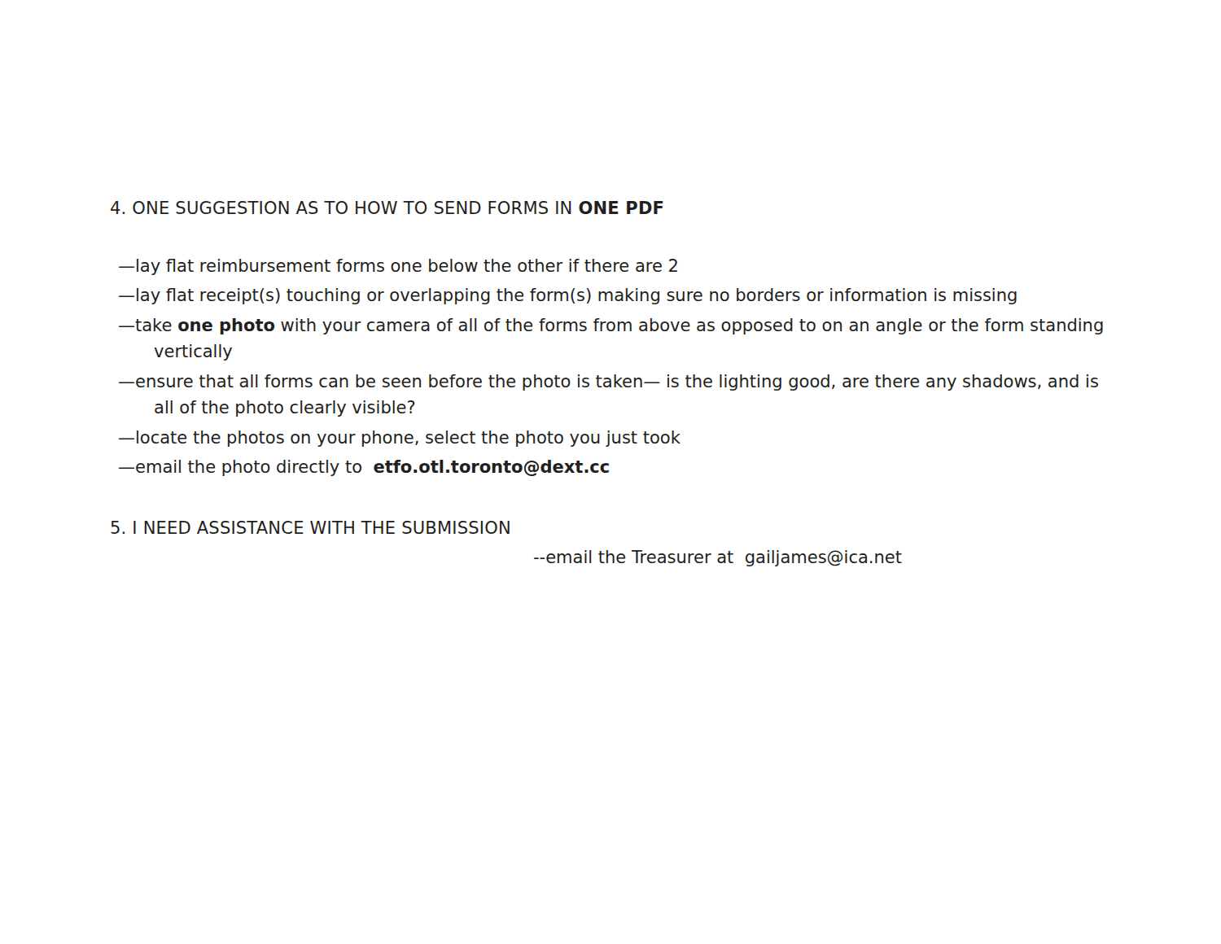4. ONE SUGGESTION AS TO HOW TO SEND FORMS IN ONE PDF
—lay flat reimbursement forms one below the other if there are 2
—lay flat receipt(s) touching or overlapping the form(s) making sure no borders or information is missing
—take one photo with your camera of all of the forms from above as opposed to on an angle or the form standing vertically
—ensure that all forms can be seen before the photo is taken— is the lighting good, are there any shadows, and is all of the photo clearly visible?
—locate the photos on your phone, select the photo you just took
—email the photo directly to etfo.otl.toronto@dext.cc
5. I NEED ASSISTANCE WITH THE SUBMISSION
--email the Treasurer at gailjames@ica.net